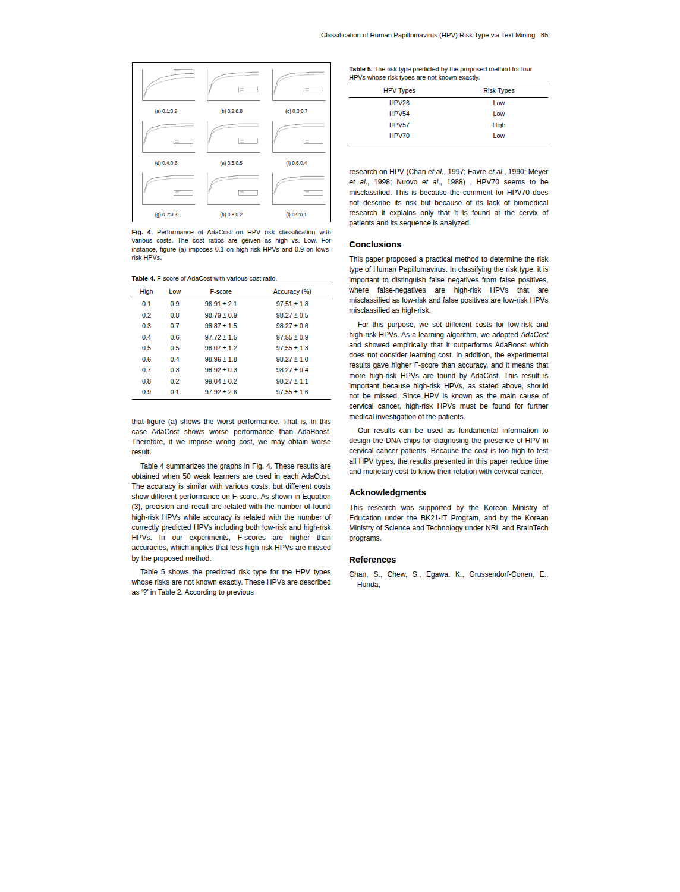Classification of Human Papillomavirus (HPV) Risk Type via Text Mining 85
(a) 0.1:0.9
(b) 0.2:0.8
(c) 0.3:0.7
(d) 0.4:0.6
(e) 0.5:0.5
(f) 0.6:0.4
(g) 0.7:0.3
(h) 0.8:0.2
(i) 0.9:0.1
Fig. 4. Performance of AdaCost on HPV risk classification with various costs. The cost ratios are geiven as high vs. Low. For instance, figure (a) imposes 0.1 on high-risk HPVs and 0.9 on lows-risk HPVs.
Table 4. F-score of AdaCost with various cost ratio.
| High | Low | F-score | Accuracy (%) |
| --- | --- | --- | --- |
| 0.1 | 0.9 | 96.91 ± 2.1 | 97.51 ± 1.8 |
| 0.2 | 0.8 | 98.79 ± 0.9 | 98.27 ± 0.5 |
| 0.3 | 0.7 | 98.87 ± 1.5 | 98.27 ± 0.6 |
| 0.4 | 0.6 | 97.72 ± 1.5 | 97.55 ± 0.9 |
| 0.5 | 0.5 | 98.07 ± 1.2 | 97.55 ± 1.3 |
| 0.6 | 0.4 | 98.96 ± 1.8 | 98.27 ± 1.0 |
| 0.7 | 0.3 | 98.92 ± 0.3 | 98.27 ± 0.4 |
| 0.8 | 0.2 | 99.04 ± 0.2 | 98.27 ± 1.1 |
| 0.9 | 0.1 | 97.92 ± 2.6 | 97.55 ± 1.6 |
that figure (a) shows the worst performance. That is, in this case AdaCost shows worse performance than AdaBoost. Therefore, if we impose wrong cost, we may obtain worse result.
Table 4 summarizes the graphs in Fig. 4. These results are obtained when 50 weak learners are used in each AdaCost. The accuracy is similar with various costs, but different costs show different performance on F-score. As shown in Equation (3), precision and recall are related with the number of found high-risk HPVs while accuracy is related with the number of correctly predicted HPVs including both low-risk and high-risk HPVs. In our experiments, F-scores are higher than accuracies, which implies that less high-risk HPVs are missed by the proposed method.
Table 5 shows the predicted risk type for the HPV types whose risks are not known exactly. These HPVs are described as ‘?’ in Table 2. According to previous
Table 5. The risk type predicted by the proposed method for four HPVs whose risk types are not known exactly.
| HPV Types | Risk Types |
| --- | --- |
| HPV26 | Low |
| HPV54 | Low |
| HPV57 | High |
| HPV70 | Low |
research on HPV (Chan et al., 1997; Favre et al., 1990; Meyer et al., 1998; Nuovo et al., 1988) , HPV70 seems to be misclassified. This is because the comment for HPV70 does not describe its risk but because of its lack of biomedical research it explains only that it is found at the cervix of patients and its sequence is analyzed.
Conclusions
This paper proposed a practical method to determine the risk type of Human Papillomavirus. In classifying the risk type, it is important to distinguish false negatives from false positives, where false-negatives are high-risk HPVs that are misclassified as low-risk and false positives are low-risk HPVs misclassified as high-risk.
For this purpose, we set different costs for low-risk and high-risk HPVs. As a learning algorithm, we adopted AdaCost and showed empirically that it outperforms AdaBoost which does not consider learning cost. In addition, the experimental results gave higher F-score than accuracy, and it means that more high-risk HPVs are found by AdaCost. This result is important because high-risk HPVs, as stated above, should not be missed. Since HPV is known as the main cause of cervical cancer, high-risk HPVs must be found for further medical investigation of the patients.
Our results can be used as fundamental information to design the DNA-chips for diagnosing the presence of HPV in cervical cancer patients. Because the cost is too high to test all HPV types, the results presented in this paper reduce time and monetary cost to know their relation with cervical cancer.
Acknowledgments
This research was supported by the Korean Ministry of Education under the BK21-IT Program, and by the Korean Ministry of Science and Technology under NRL and BrainTech programs.
References
Chan, S., Chew, S., Egawa. K., Grussendorf-Conen, E., Honda,